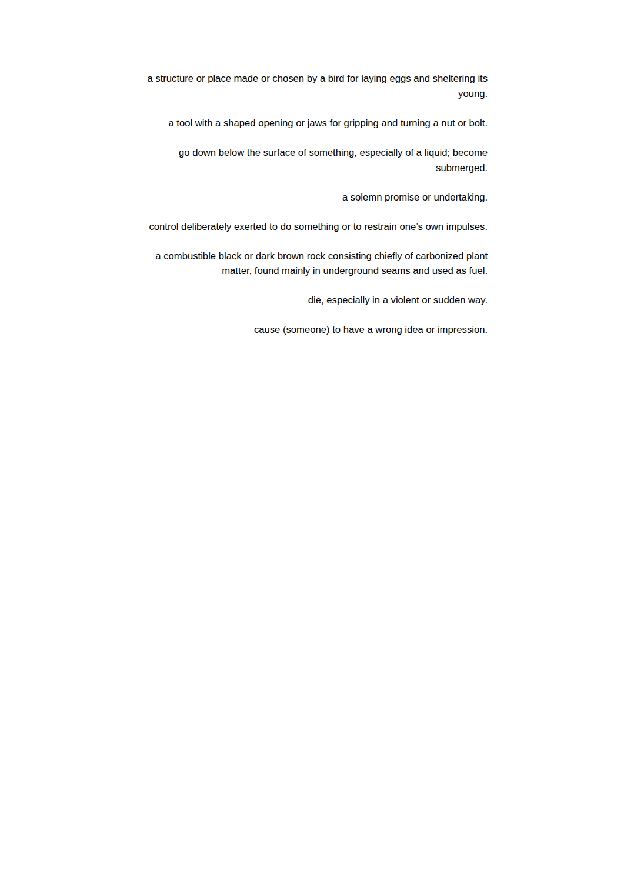a structure or place made or chosen by a bird for laying eggs and sheltering its young.
a tool with a shaped opening or jaws for gripping and turning a nut or bolt.
go down below the surface of something, especially of a liquid; become submerged.
a solemn promise or undertaking.
control deliberately exerted to do something or to restrain one’s own impulses.
a combustible black or dark brown rock consisting chiefly of carbonized plant matter, found mainly in underground seams and used as fuel.
die, especially in a violent or sudden way.
cause (someone) to have a wrong idea or impression.